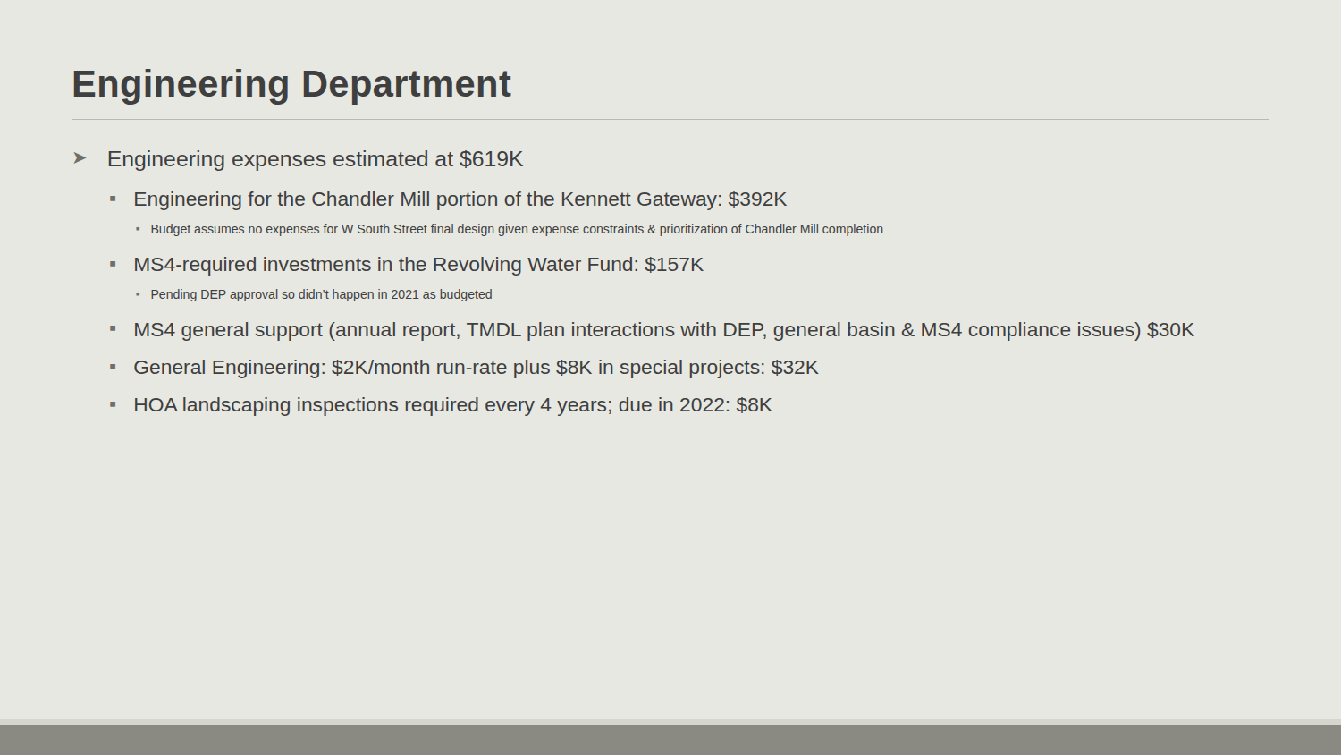Engineering Department
Engineering expenses estimated at $619K
Engineering for the Chandler Mill portion of the Kennett Gateway: $392K
Budget assumes no expenses for W South Street final design given expense constraints & prioritization of Chandler Mill completion
MS4-required investments in the Revolving Water Fund: $157K
Pending DEP approval so didn’t happen in 2021 as budgeted
MS4 general support (annual report, TMDL plan interactions with DEP, general basin & MS4 compliance issues) $30K
General Engineering: $2K/month run-rate plus $8K in special projects: $32K
HOA landscaping inspections required every 4 years; due in 2022: $8K